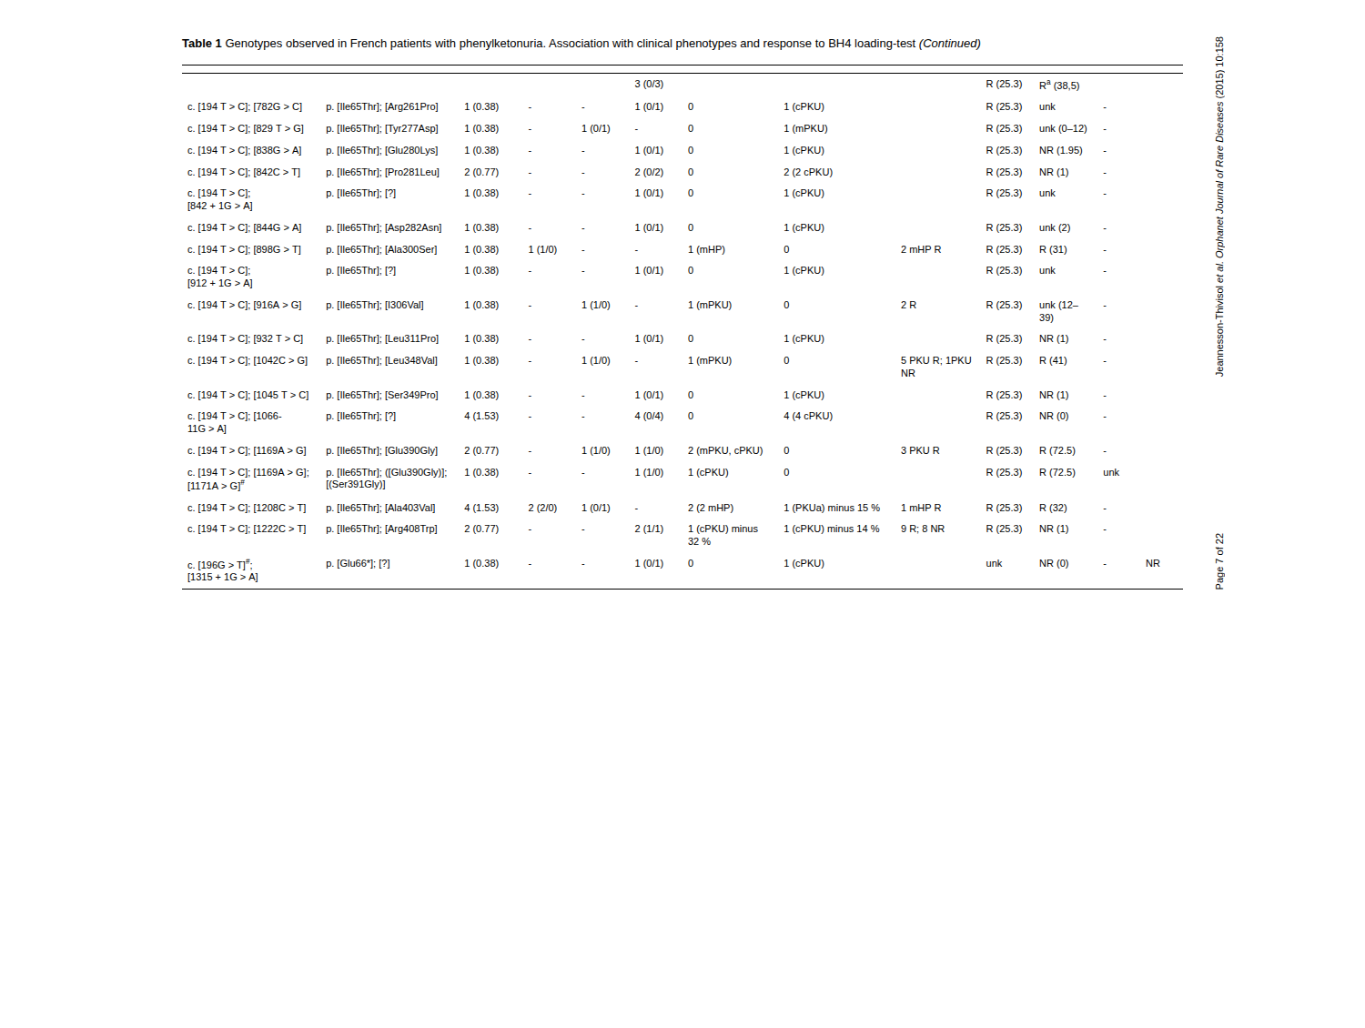Table 1 Genotypes observed in French patients with phenylketonuria. Association with clinical phenotypes and response to BH4 loading-test (Continued)
| | | | | | 3 (0/3) | | | | R (25.3) | R a (38,5) | | |
| c. [194 T > C]; [782G > C] | p. [Ile65Thr]; [Arg261Pro] | 1 (0.38) | - | - | 1 (0/1) | 0 | 1 (cPKU) | | R (25.3) | unk | - | |
| c. [194 T > C]; [829 T > G] | p. [Ile65Thr]; [Tyr277Asp] | 1 (0.38) | - | 1 (0/1) | - | 0 | 1 (mPKU) | | R (25.3) | unk (0–12) | - | |
| c. [194 T > C]; [838G > A] | p. [Ile65Thr]; [Glu280Lys] | 1 (0.38) | - | - | 1 (0/1) | 0 | 1 (cPKU) | | R (25.3) | NR (1.95) | - | |
| c. [194 T > C]; [842C > T] | p. [Ile65Thr]; [Pro281Leu] | 2 (0.77) | - | - | 2 (0/2) | 0 | 2 (2 cPKU) | | R (25.3) | NR (1) | - | |
| c. [194 T > C]; [842 + 1G > A] | p. [Ile65Thr]; [?] | 1 (0.38) | - | - | 1 (0/1) | 0 | 1 (cPKU) | | R (25.3) | unk | - | |
| c. [194 T > C]; [844G > A] | p. [Ile65Thr]; [Asp282Asn] | 1 (0.38) | - | - | 1 (0/1) | 0 | 1 (cPKU) | | R (25.3) | unk (2) | - | |
| c. [194 T > C]; [898G > T] | p. [Ile65Thr]; [Ala300Ser] | 1 (0.38) | 1 (1/0) | - | - | 1 (mHP) | 0 | 2 mHP R | R (25.3) | R (31) | - | |
| c. [194 T > C]; [912 + 1G > A] | p. [Ile65Thr]; [?] | 1 (0.38) | - | - | 1 (0/1) | 0 | 1 (cPKU) | | R (25.3) | unk | - | |
| c. [194 T > C]; [916A > G] | p. [Ile65Thr]; [I306Val] | 1 (0.38) | - | 1 (1/0) | - | 1 (mPKU) | 0 | 2 R | R (25.3) | unk (12–39) | - | |
| c. [194 T > C]; [932 T > C] | p. [Ile65Thr]; [Leu311Pro] | 1 (0.38) | - | - | 1 (0/1) | 0 | 1 (cPKU) | | R (25.3) | NR (1) | - | |
| c. [194 T > C]; [1042C > G] | p. [Ile65Thr]; [Leu348Val] | 1 (0.38) | - | 1 (1/0) | - | 1 (mPKU) | 0 | 5 PKU R; 1PKU NR | R (25.3) | R (41) | - | |
| c. [194 T > C]; [1045 T > C] | p. [Ile65Thr]; [Ser349Pro] | 1 (0.38) | - | - | 1 (0/1) | 0 | 1 (cPKU) | | R (25.3) | NR (1) | - | |
| c. [194 T > C]; [1066-11G > A] | p. [Ile65Thr]; [?] | 4 (1.53) | - | - | 4 (0/4) | 0 | 4 (4 cPKU) | | R (25.3) | NR (0) | - | |
| c. [194 T > C]; [1169A > G] | p. [Ile65Thr]; [Glu390Gly] | 2 (0.77) | - | 1 (1/0) | 1 (1/0) | 2 (mPKU, cPKU) | 0 | 3 PKU R | R (25.3) | R (72.5) | - | |
| c. [194 T > C]; [1169A > G]; [1171A > G] # | p. [Ile65Thr]; ([Glu390Gly)]; [(Ser391Gly)] | 1 (0.38) | - | - | 1 (1/0) | 1 (cPKU) | 0 | | R (25.3) | R (72.5) | unk | |
| c. [194 T > C]; [1208C > T] | p. [Ile65Thr]; [Ala403Val] | 4 (1.53) | 2 (2/0) | 1 (0/1) | - | 2 (2 mHP) | 1 (PKUa) minus 15 % | 1 mHP R | R (25.3) | R (32) | - | |
| c. [194 T > C]; [1222C > T] | p. [Ile65Thr]; [Arg408Trp] | 2 (0.77) | - | - | 2 (1/1) | 1 (cPKU) minus 32 % | 1 (cPKU) minus 14 % | 9 R; 8 NR | R (25.3) | NR (1) | - | |
| c. [196G > T] # ; [1315 + 1G > A] | p. [Glu66*]; [?] | 1 (0.38) | - | - | 1 (0/1) | 0 | 1 (cPKU) | | unk | NR (0) | - | NR |
Jeannesson-Thivisol et al. Orphanet Journal of Rare Diseases (2015) 10:158
Page 7 of 22